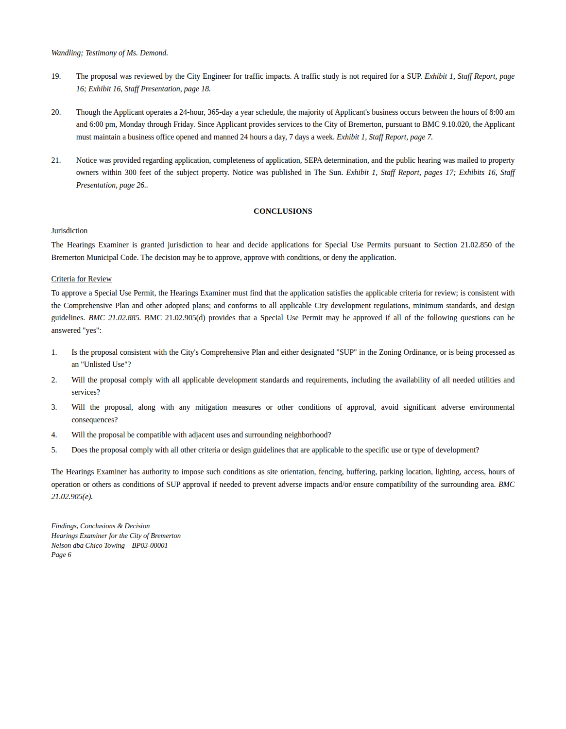Wandling; Testimony of Ms. Demond.
19. The proposal was reviewed by the City Engineer for traffic impacts. A traffic study is not required for a SUP. Exhibit 1, Staff Report, page 16; Exhibit 16, Staff Presentation, page 18.
20. Though the Applicant operates a 24-hour, 365-day a year schedule, the majority of Applicant's business occurs between the hours of 8:00 am and 6:00 pm, Monday through Friday. Since Applicant provides services to the City of Bremerton, pursuant to BMC 9.10.020, the Applicant must maintain a business office opened and manned 24 hours a day, 7 days a week. Exhibit 1, Staff Report, page 7.
21. Notice was provided regarding application, completeness of application, SEPA determination, and the public hearing was mailed to property owners within 300 feet of the subject property. Notice was published in The Sun. Exhibit 1, Staff Report, pages 17; Exhibits 16, Staff Presentation, page 26..
CONCLUSIONS
Jurisdiction
The Hearings Examiner is granted jurisdiction to hear and decide applications for Special Use Permits pursuant to Section 21.02.850 of the Bremerton Municipal Code. The decision may be to approve, approve with conditions, or deny the application.
Criteria for Review
To approve a Special Use Permit, the Hearings Examiner must find that the application satisfies the applicable criteria for review; is consistent with the Comprehensive Plan and other adopted plans; and conforms to all applicable City development regulations, minimum standards, and design guidelines. BMC 21.02.885. BMC 21.02.905(d) provides that a Special Use Permit may be approved if all of the following questions can be answered "yes":
1. Is the proposal consistent with the City's Comprehensive Plan and either designated "SUP" in the Zoning Ordinance, or is being processed as an "Unlisted Use"?
2. Will the proposal comply with all applicable development standards and requirements, including the availability of all needed utilities and services?
3. Will the proposal, along with any mitigation measures or other conditions of approval, avoid significant adverse environmental consequences?
4. Will the proposal be compatible with adjacent uses and surrounding neighborhood?
5. Does the proposal comply with all other criteria or design guidelines that are applicable to the specific use or type of development?
The Hearings Examiner has authority to impose such conditions as site orientation, fencing, buffering, parking location, lighting, access, hours of operation or others as conditions of SUP approval if needed to prevent adverse impacts and/or ensure compatibility of the surrounding area. BMC 21.02.905(e).
Findings, Conclusions & Decision
Hearings Examiner for the City of Bremerton
Nelson dba Chico Towing – BP03-00001
Page 6